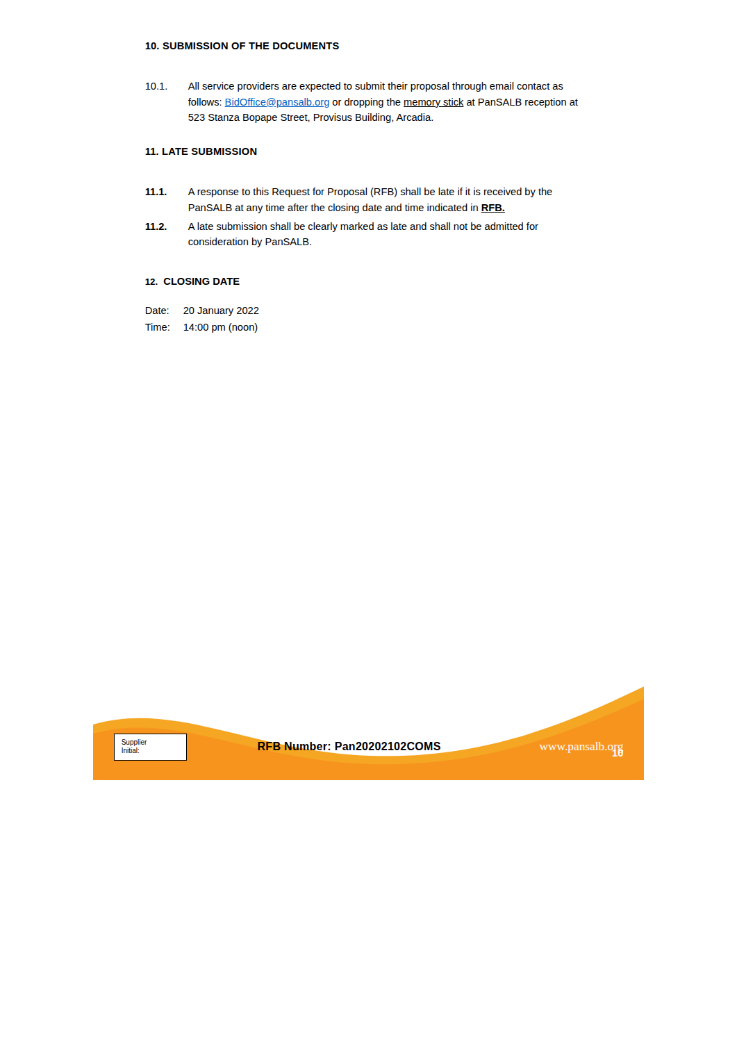10. SUBMISSION OF THE DOCUMENTS
10.1.
All service providers are expected to submit their proposal through email contact as follows: BidOffice@pansalb.org or dropping the memory stick at PanSALB reception at 523 Stanza Bopape Street, Provisus Building, Arcadia.
11. LATE SUBMISSION
11.1.
A response to this Request for Proposal (RFB) shall be late if it is received by the PanSALB at any time after the closing date and time indicated in RFB.
11.2.
A late submission shall be clearly marked as late and shall not be admitted for consideration by PanSALB.
12. CLOSING DATE
Date:
20 January 2022
Time:
14:00 pm (noon)
Supplier
Initial:
RFB Number: Pan20202102COMS
www.pansalb.org
10